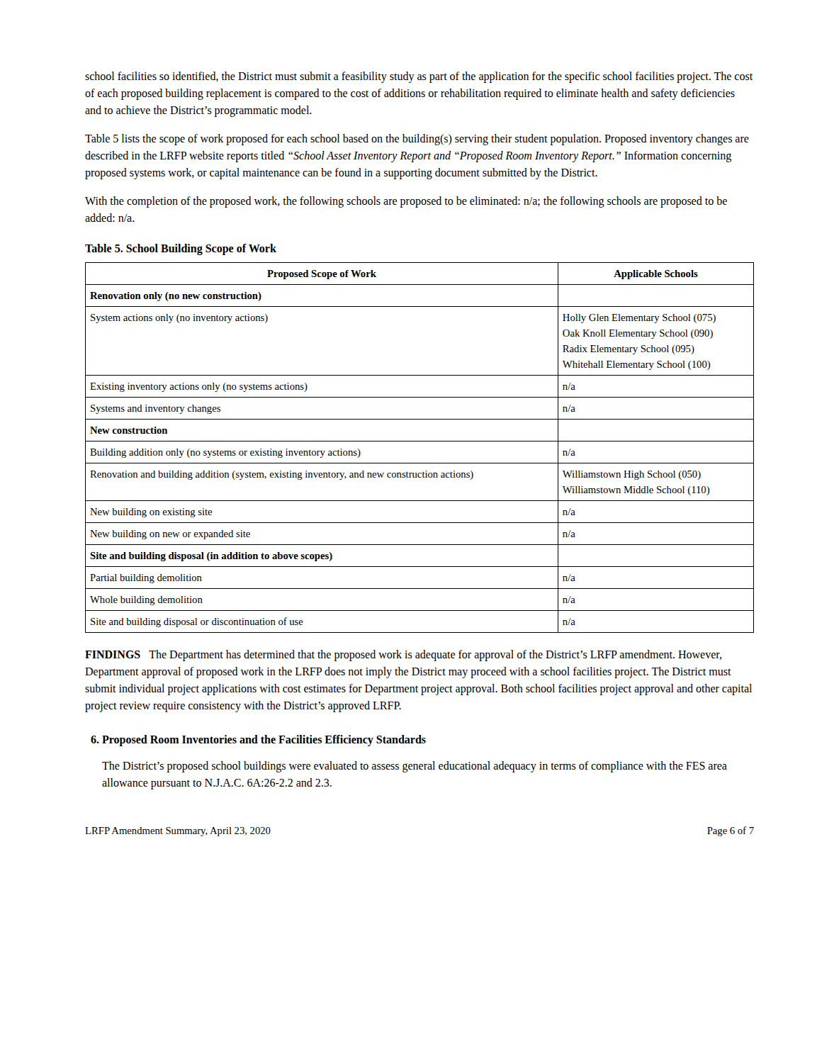school facilities so identified, the District must submit a feasibility study as part of the application for the specific school facilities project. The cost of each proposed building replacement is compared to the cost of additions or rehabilitation required to eliminate health and safety deficiencies and to achieve the District’s programmatic model.
Table 5 lists the scope of work proposed for each school based on the building(s) serving their student population. Proposed inventory changes are described in the LRFP website reports titled “School Asset Inventory Report and “Proposed Room Inventory Report.” Information concerning proposed systems work, or capital maintenance can be found in a supporting document submitted by the District.
With the completion of the proposed work, the following schools are proposed to be eliminated: n/a; the following schools are proposed to be added: n/a.
Table 5. School Building Scope of Work
| Proposed Scope of Work | Applicable Schools |
| --- | --- |
| Renovation only (no new construction) | |
| System actions only (no inventory actions) | Holly Glen Elementary School (075) Oak Knoll Elementary School (090) Radix Elementary School (095) Whitehall Elementary School (100) |
| Existing inventory actions only (no systems actions) | n/a |
| Systems and inventory changes | n/a |
| New construction | |
| Building addition only (no systems or existing inventory actions) | n/a |
| Renovation and building addition (system, existing inventory, and new construction actions) | Williamstown High School (050) Williamstown Middle School (110) |
| New building on existing site | n/a |
| New building on new or expanded site | n/a |
| Site and building disposal (in addition to above scopes) | |
| Partial building demolition | n/a |
| Whole building demolition | n/a |
| Site and building disposal or discontinuation of use | n/a |
FINDINGS The Department has determined that the proposed work is adequate for approval of the District’s LRFP amendment. However, Department approval of proposed work in the LRFP does not imply the District may proceed with a school facilities project. The District must submit individual project applications with cost estimates for Department project approval. Both school facilities project approval and other capital project review require consistency with the District’s approved LRFP.
Proposed Room Inventories and the Facilities Efficiency Standards
The District’s proposed school buildings were evaluated to assess general educational adequacy in terms of compliance with the FES area allowance pursuant to N.J.A.C. 6A:26-2.2 and 2.3.
LRFP Amendment Summary, April 23, 2020 Page 6 of 7